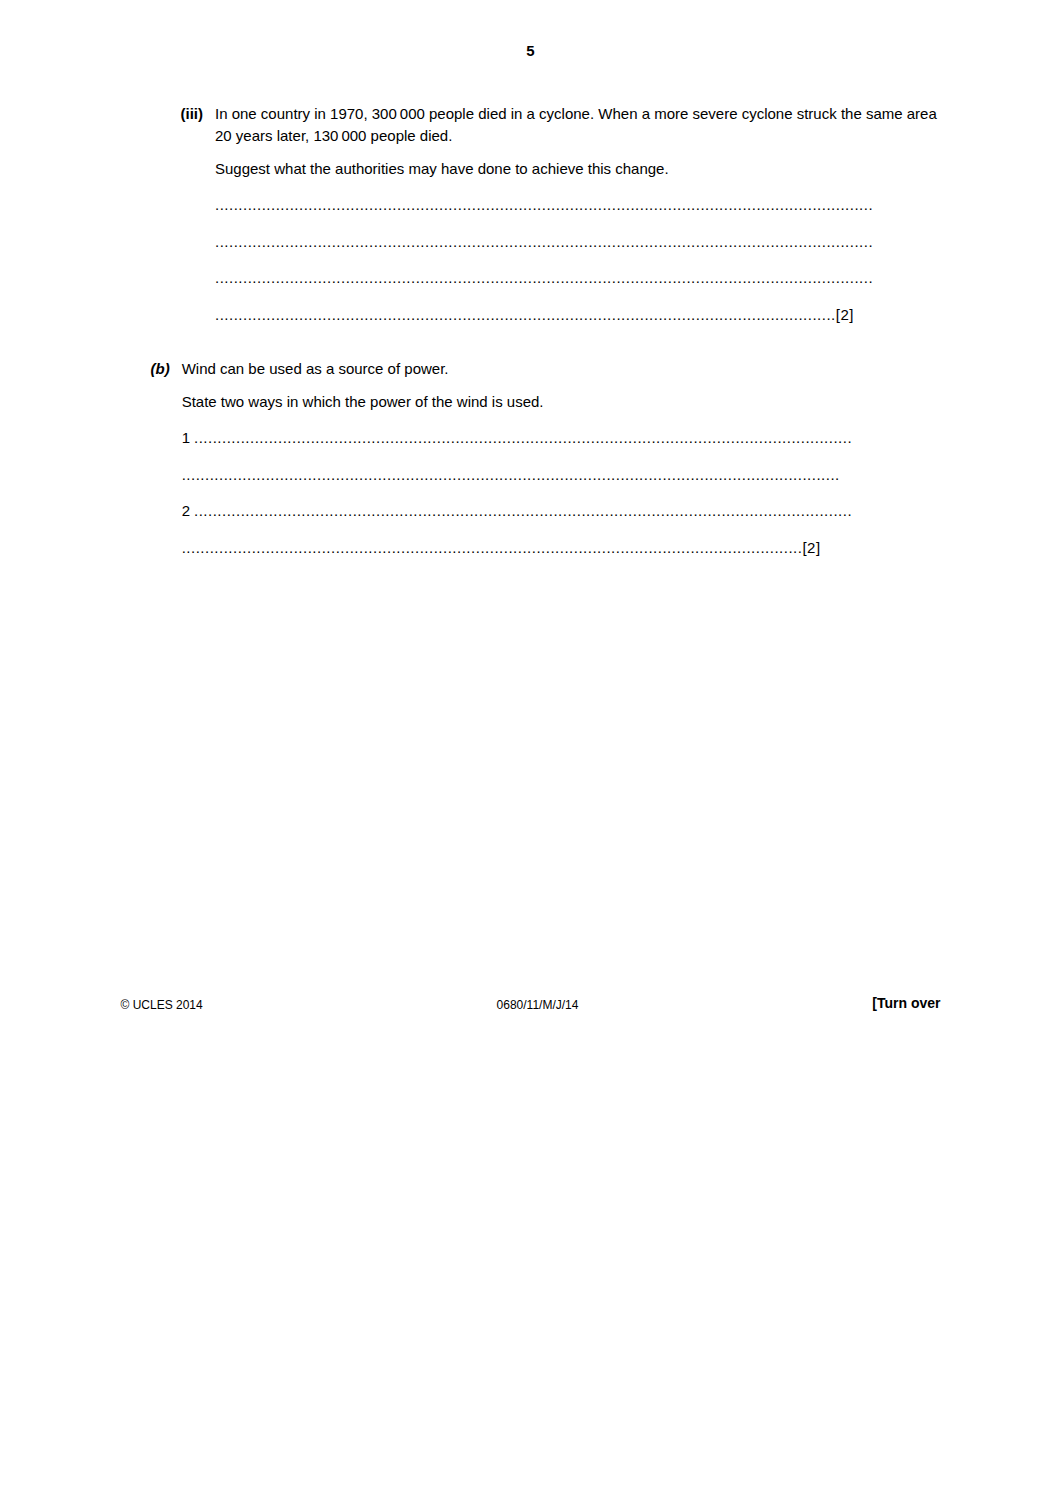5
(iii)
In one country in 1970, 300 000 people died in a cyclone. When a more severe cyclone struck the same area 20 years later, 130 000 people died.
Suggest what the authorities may have done to achieve this change.
.............................................................................................................................................
.............................................................................................................................................
.............................................................................................................................................
.....................................................................................................................................[2]
(b)
Wind can be used as a source of power.
State two ways in which the power of the wind is used.
1.............................................................................................................................................
.............................................................................................................................................
2.............................................................................................................................................
.....................................................................................................................................[2]
© UCLES 2014
0680/11/M/J/14
[Turn over